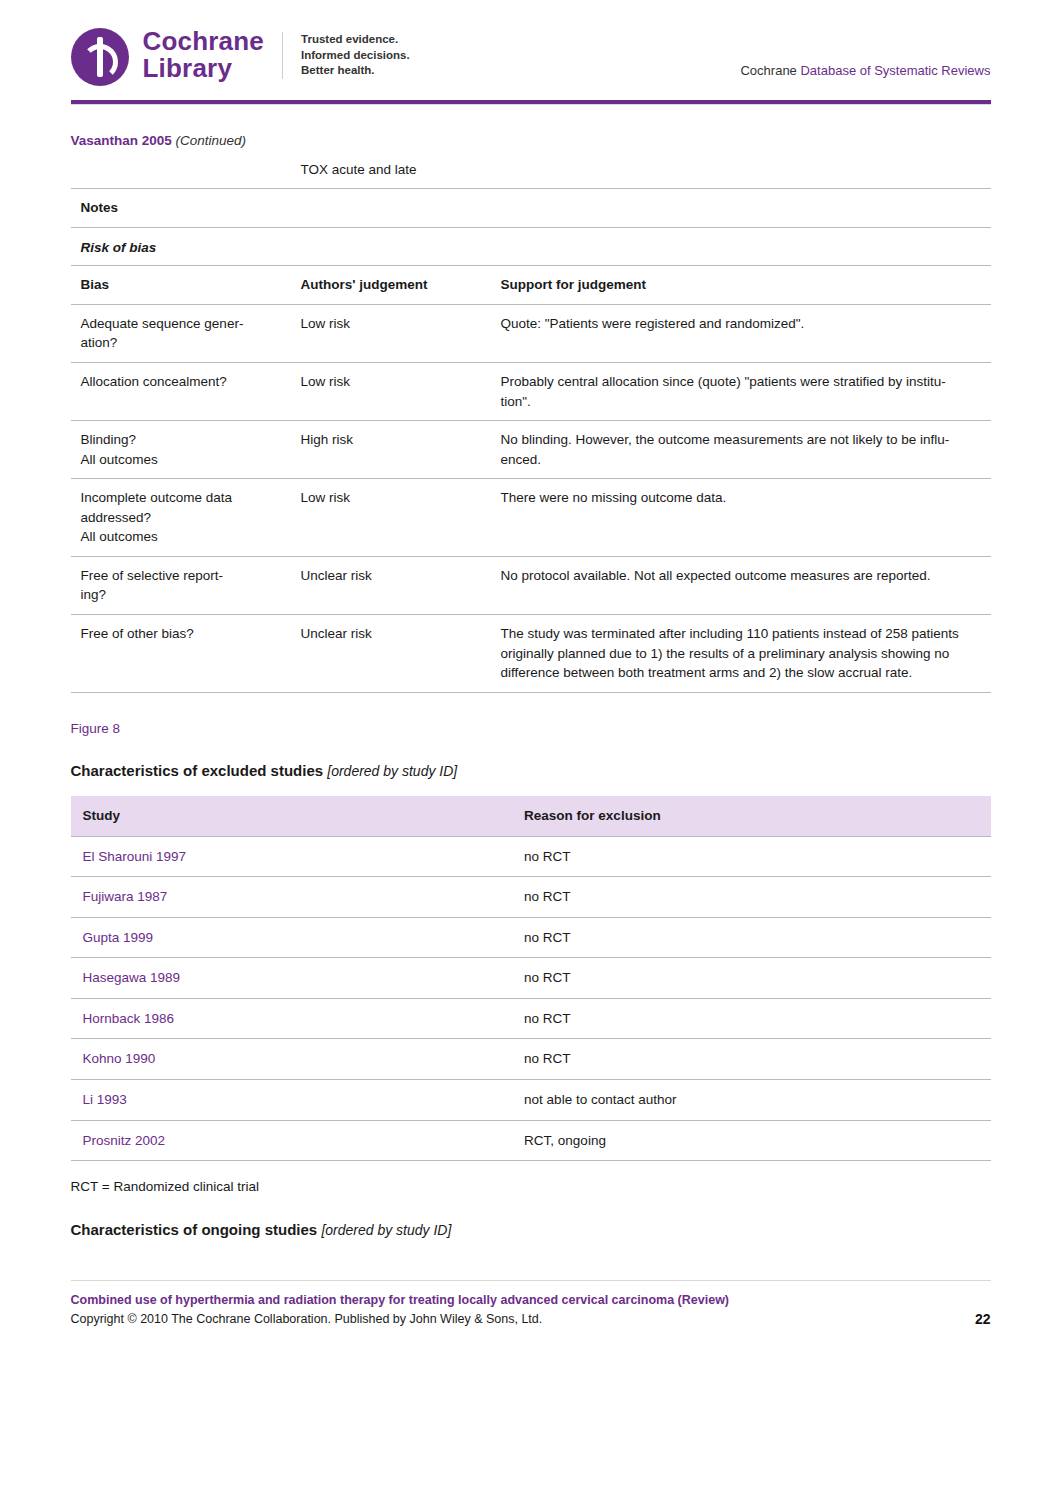Cochrane
Library
Trusted evidence.
Informed decisions.
Better health.
Cochrane Database of Systematic Reviews
Vasanthan 2005 (Continued)
| | TOX acute and late |
| Notes | |
| Risk of bias |
| Bias | Authors' judgement | Support for judgement |
| --- | --- | --- |
| Adequate sequence gener‐ ation? | Low risk | Quote: "Patients were registered and randomized". |
| Allocation concealment? | Low risk | Probably central allocation since (quote) "patients were stratified by institu‐ tion". |
| Blinding? All outcomes | High risk | No blinding. However, the outcome measurements are not likely to be influ‐ enced. |
| Incomplete outcome data addressed? All outcomes | Low risk | There were no missing outcome data. |
| Free of selective report‐ ing? | Unclear risk | No protocol available. Not all expected outcome measures are reported. |
| Free of other bias? | Unclear risk | The study was terminated after including 110 patients instead of 258 patients originally planned due to 1) the results of a preliminary analysis showing no difference between both treatment arms and 2) the slow accrual rate. |
Figure 8
Characteristics of excluded studies [ordered by study ID]
| Study | Reason for exclusion |
| --- | --- |
| El Sharouni 1997 | no RCT |
| Fujiwara 1987 | no RCT |
| Gupta 1999 | no RCT |
| Hasegawa 1989 | no RCT |
| Hornback 1986 | no RCT |
| Kohno 1990 | no RCT |
| Li 1993 | not able to contact author |
| Prosnitz 2002 | RCT, ongoing |
RCT = Randomized clinical trial
Characteristics of ongoing studies [ordered by study ID]
Combined use of hyperthermia and radiation therapy for treating locally advanced cervical carcinoma (Review)
Copyright © 2010 The Cochrane Collaboration. Published by John Wiley & Sons, Ltd.
22